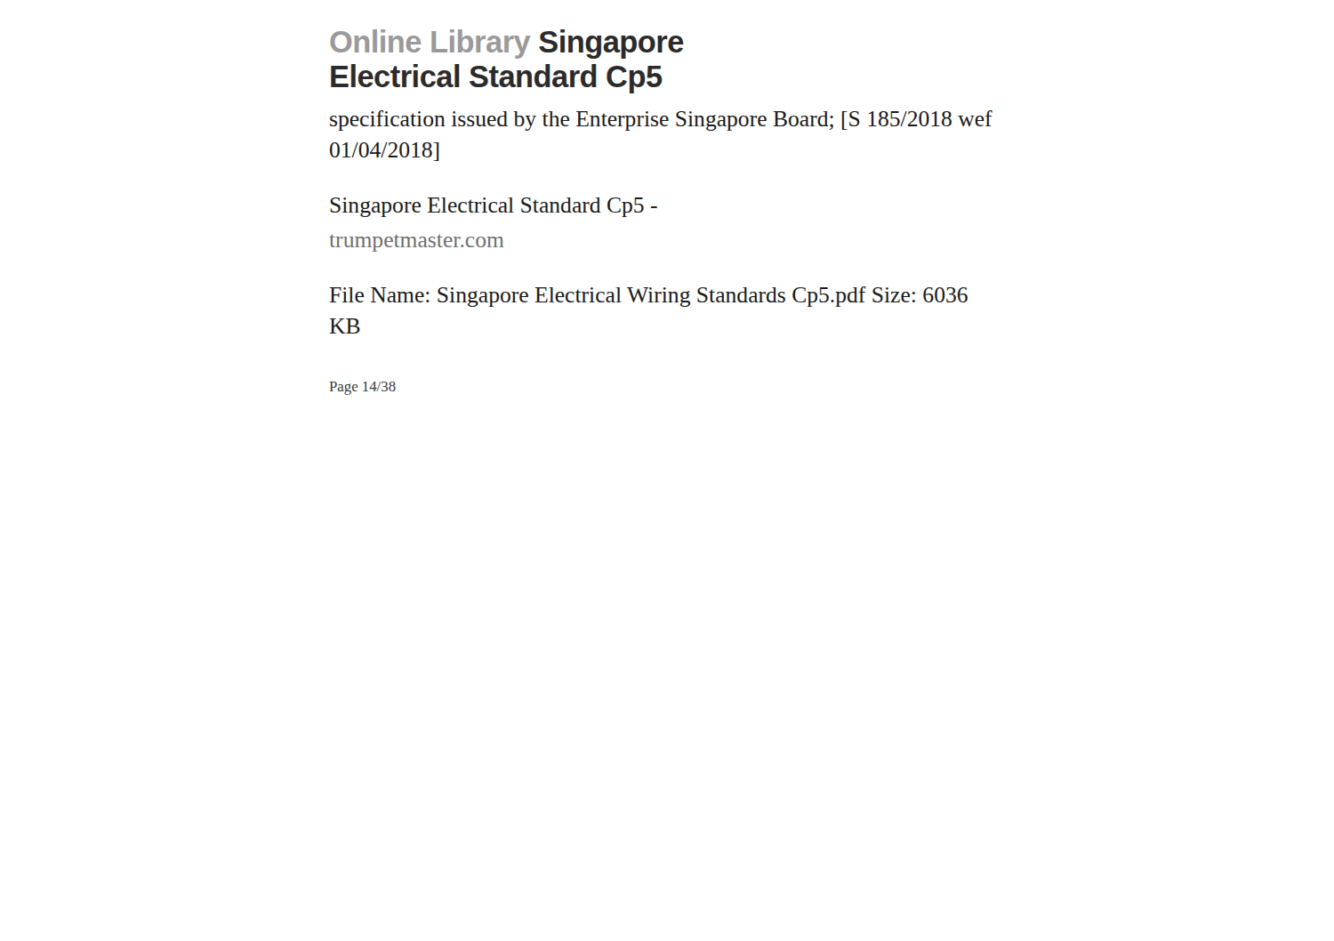Online Library Singapore
Electrical Standard Cp5
specification issued by the Enterprise Singapore Board; [S 185/2018 wef 01/04/2018]
Singapore Electrical Standard Cp5 -
trumpetmaster.com
File Name: Singapore Electrical Wiring Standards Cp5.pdf Size: 6036 KB
Page 14/38